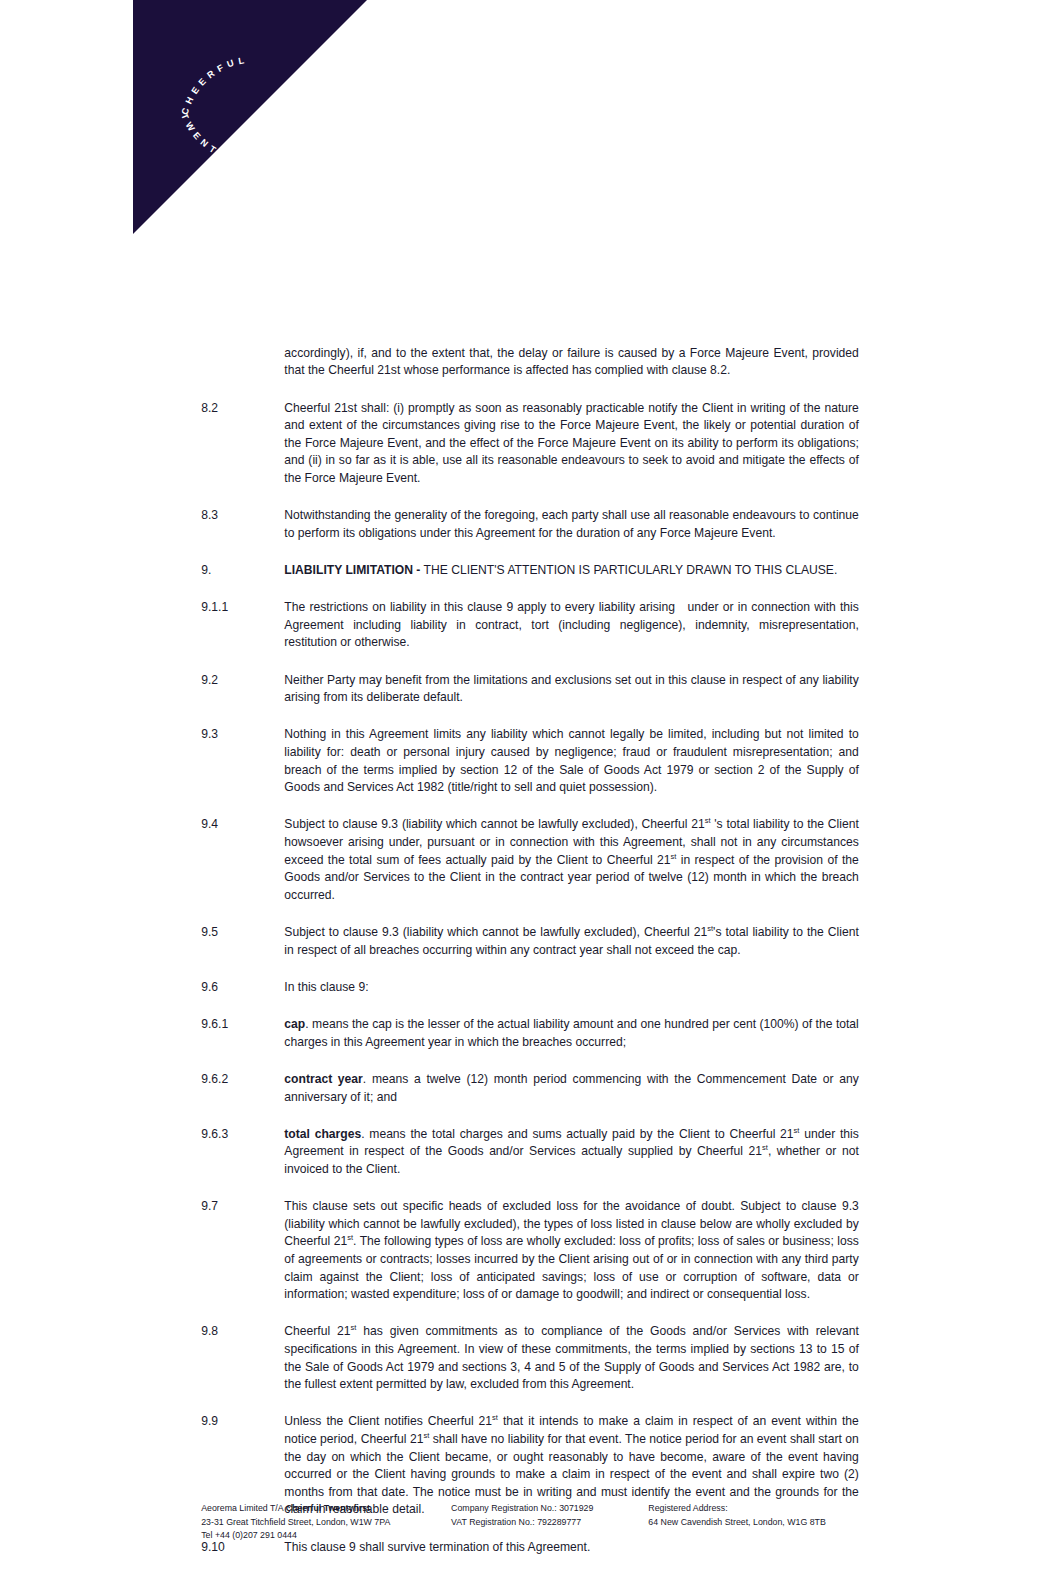C H E E R F U L T W E N T Y F I R S T
accordingly), if, and to the extent that, the delay or failure is caused by a Force Majeure Event, provided that the Cheerful 21st whose performance is affected has complied with clause 8.2.
8.2
Cheerful 21st shall: (i) promptly as soon as reasonably practicable notify the Client in writing of the nature and extent of the circumstances giving rise to the Force Majeure Event, the likely or potential duration of the Force Majeure Event, and the effect of the Force Majeure Event on its ability to perform its obligations; and (ii) in so far as it is able, use all its reasonable endeavours to seek to avoid and mitigate the effects of the Force Majeure Event.
8.3
Notwithstanding the generality of the foregoing, each party shall use all reasonable endeavours to continue to perform its obligations under this Agreement for the duration of any Force Majeure Event.
9.
Liability Limitation - THE CLIENT'S ATTENTION IS PARTICULARLY DRAWN TO THIS CLAUSE.
9.1.1
The restrictions on liability in this clause 9 apply to every liability arising under or in connection with this Agreement including liability in contract, tort (including negligence), indemnity, misrepresentation, restitution or otherwise.
9.2
Neither Party may benefit from the limitations and exclusions set out in this clause in respect of any liability arising from its deliberate default.
9.3
Nothing in this Agreement limits any liability which cannot legally be limited, including but not limited to liability for: death or personal injury caused by negligence; fraud or fraudulent misrepresentation; and breach of the terms implied by section 12 of the Sale of Goods Act 1979 or section 2 of the Supply of Goods and Services Act 1982 (title/right to sell and quiet possession).
9.4
Subject to clause 9.3 (liability which cannot be lawfully excluded), Cheerful 21st 's total liability to the Client howsoever arising under, pursuant or in connection with this Agreement, shall not in any circumstances exceed the total sum of fees actually paid by the Client to Cheerful 21st in respect of the provision of the Goods and/or Services to the Client in the contract year period of twelve (12) month in which the breach occurred.
9.5
Subject to clause 9.3 (liability which cannot be lawfully excluded), Cheerful 21st's total liability to the Client in respect of all breaches occurring within any contract year shall not exceed the cap.
9.6
In this clause 9:
9.6.1
cap. means the cap is the lesser of the actual liability amount and one hundred per cent (100%) of the total charges in this Agreement year in which the breaches occurred;
9.6.2
contract year. means a twelve (12) month period commencing with the Commencement Date or any anniversary of it; and
9.6.3
total charges. means the total charges and sums actually paid by the Client to Cheerful 21st under this Agreement in respect of the Goods and/or Services actually supplied by Cheerful 21st, whether or not invoiced to the Client.
9.7
This clause sets out specific heads of excluded loss for the avoidance of doubt. Subject to clause 9.3 (liability which cannot be lawfully excluded), the types of loss listed in clause below are wholly excluded by Cheerful 21st. The following types of loss are wholly excluded: loss of profits; loss of sales or business; loss of agreements or contracts; losses incurred by the Client arising out of or in connection with any third party claim against the Client; loss of anticipated savings; loss of use or corruption of software, data or information; wasted expenditure; loss of or damage to goodwill; and indirect or consequential loss.
9.8
Cheerful 21st has given commitments as to compliance of the Goods and/or Services with relevant specifications in this Agreement. In view of these commitments, the terms implied by sections 13 to 15 of the Sale of Goods Act 1979 and sections 3, 4 and 5 of the Supply of Goods and Services Act 1982 are, to the fullest extent permitted by law, excluded from this Agreement.
9.9
Unless the Client notifies Cheerful 21st that it intends to make a claim in respect of an event within the notice period, Cheerful 21st shall have no liability for that event. The notice period for an event shall start on the day on which the Client became, or ought reasonably to have become, aware of the event having occurred or the Client having grounds to make a claim in respect of the event and shall expire two (2) months from that date. The notice must be in writing and must identify the event and the grounds for the claim in reasonable detail.
9.10
This clause 9 shall survive termination of this Agreement.
Aeorema Limited T/A Cheerful Twentyfirst
23-31 Great Titchfield Street, London, W1W 7PA
Tel +44 (0)207 291 0444
Company Registration No.: 3071929
VAT Registration No.: 792289777
Registered Address:
64 New Cavendish Street, London, W1G 8TB